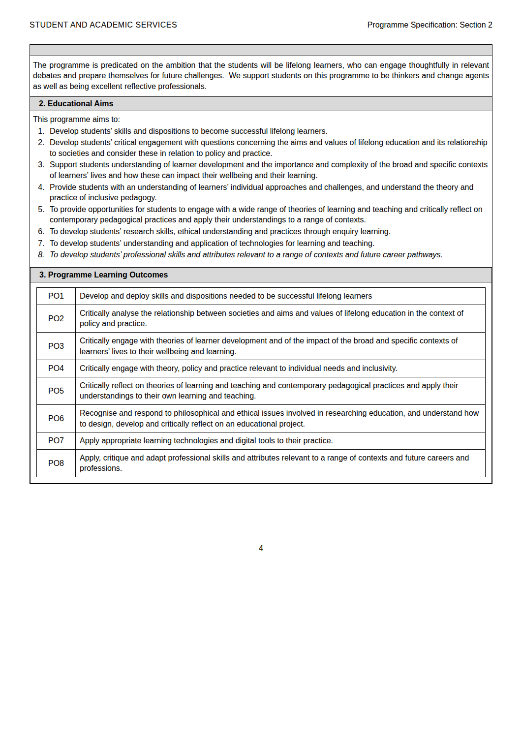STUDENT AND ACADEMIC SERVICES
Programme Specification: Section 2
The programme is predicated on the ambition that the students will be lifelong learners, who can engage thoughtfully in relevant debates and prepare themselves for future challenges. We support students on this programme to be thinkers and change agents as well as being excellent reflective professionals.
2. Educational Aims
This programme aims to:
Develop students’ skills and dispositions to become successful lifelong learners.
Develop students’ critical engagement with questions concerning the aims and values of lifelong education and its relationship to societies and consider these in relation to policy and practice.
Support students understanding of learner development and the importance and complexity of the broad and specific contexts of learners’ lives and how these can impact their wellbeing and their learning.
Provide students with an understanding of learners’ individual approaches and challenges, and understand the theory and practice of inclusive pedagogy.
To provide opportunities for students to engage with a wide range of theories of learning and teaching and critically reflect on contemporary pedagogical practices and apply their understandings to a range of contexts.
To develop students’ research skills, ethical understanding and practices through enquiry learning.
To develop students’ understanding and application of technologies for learning and teaching.
To develop students’ professional skills and attributes relevant to a range of contexts and future career pathways.
3. Programme Learning Outcomes
| PO1 | Develop and deploy skills and dispositions needed to be successful lifelong learners |
| PO2 | Critically analyse the relationship between societies and aims and values of lifelong education in the context of policy and practice. |
| PO3 | Critically engage with theories of learner development and of the impact of the broad and specific contexts of learners’ lives to their wellbeing and learning. |
| PO4 | Critically engage with theory, policy and practice relevant to individual needs and inclusivity. |
| PO5 | Critically reflect on theories of learning and teaching and contemporary pedagogical practices and apply their understandings to their own learning and teaching. |
| PO6 | Recognise and respond to philosophical and ethical issues involved in researching education, and understand how to design, develop and critically reflect on an educational project. |
| PO7 | Apply appropriate learning technologies and digital tools to their practice. |
| PO8 | Apply, critique and adapt professional skills and attributes relevant to a range of contexts and future careers and professions. |
4